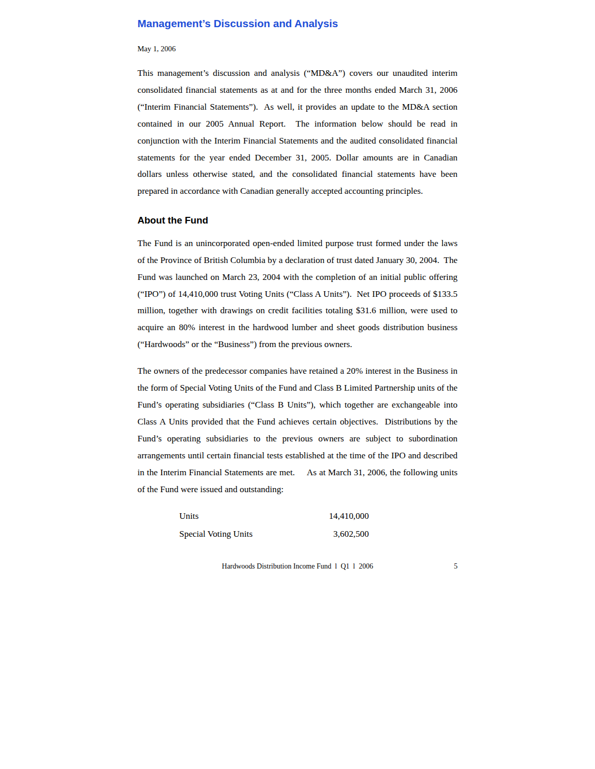Management’s Discussion and Analysis
May 1, 2006
This management’s discussion and analysis (“MD&A”) covers our unaudited interim consolidated financial statements as at and for the three months ended March 31, 2006 (“Interim Financial Statements”). As well, it provides an update to the MD&A section contained in our 2005 Annual Report. The information below should be read in conjunction with the Interim Financial Statements and the audited consolidated financial statements for the year ended December 31, 2005. Dollar amounts are in Canadian dollars unless otherwise stated, and the consolidated financial statements have been prepared in accordance with Canadian generally accepted accounting principles.
About the Fund
The Fund is an unincorporated open-ended limited purpose trust formed under the laws of the Province of British Columbia by a declaration of trust dated January 30, 2004. The Fund was launched on March 23, 2004 with the completion of an initial public offering (“IPO”) of 14,410,000 trust Voting Units (“Class A Units”). Net IPO proceeds of $133.5 million, together with drawings on credit facilities totaling $31.6 million, were used to acquire an 80% interest in the hardwood lumber and sheet goods distribution business (“Hardwoods” or the “Business”) from the previous owners.
The owners of the predecessor companies have retained a 20% interest in the Business in the form of Special Voting Units of the Fund and Class B Limited Partnership units of the Fund’s operating subsidiaries (“Class B Units”), which together are exchangeable into Class A Units provided that the Fund achieves certain objectives. Distributions by the Fund’s operating subsidiaries to the previous owners are subject to subordination arrangements until certain financial tests established at the time of the IPO and described in the Interim Financial Statements are met. As at March 31, 2006, the following units of the Fund were issued and outstanding:
| Units | 14,410,000 |
| Special Voting Units | 3,602,500 |
Hardwoods Distribution Income Fund l Q1 l 2006 5